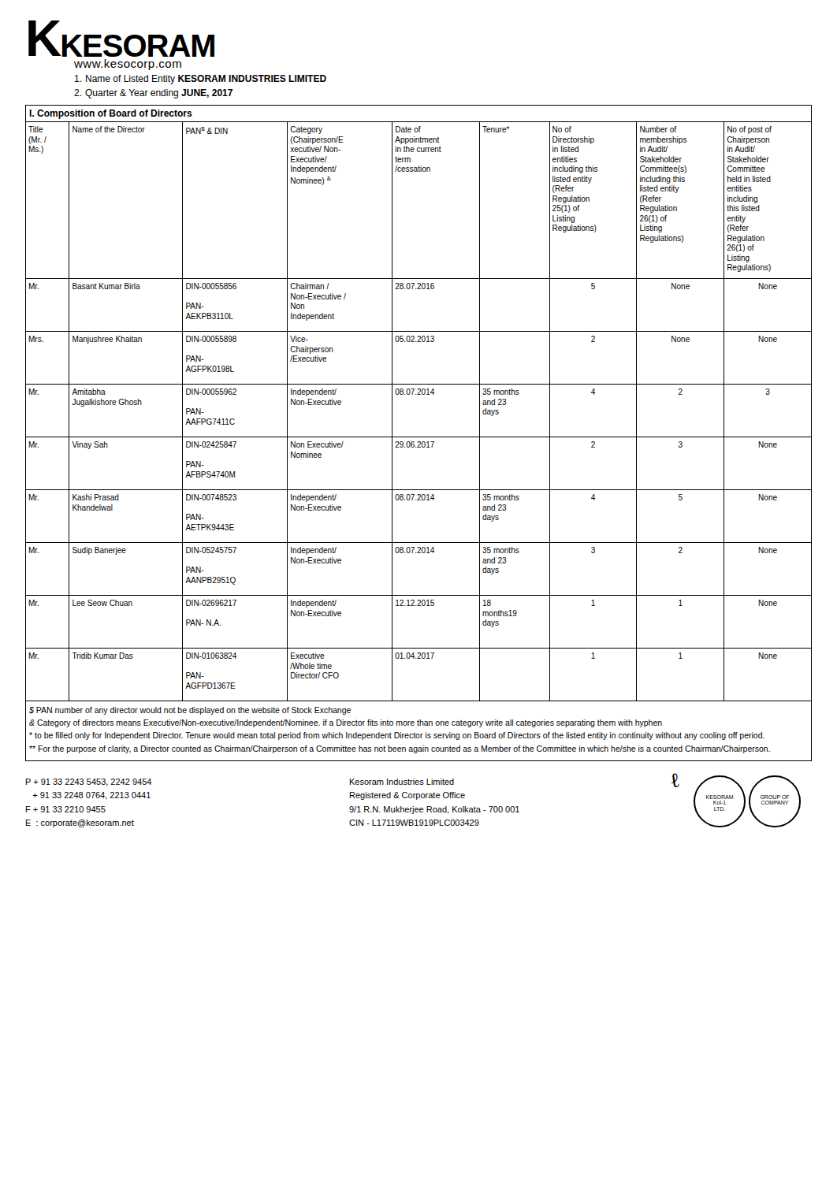K KESORAM
www.kesocorp.com
1. Name of Listed Entity KESORAM INDUSTRIES LIMITED
2. Quarter & Year ending JUNE, 2017
I. Composition of Board of Directors
| Title (Mr. / Ms.) | Name of the Director | PAN $ & DIN | Category (Chairperson/E xecutive/ Non- Executive/ Independent/ Nominee) & | Date of Appointment in the current term /cessation | Tenure* | No of Directorship in listed entities including this listed entity (Refer Regulation 25(1) of Listing Regulations) | Number of memberships in Audit/ Stakeholder Committee(s) including this listed entity (Refer Regulation 26(1) of Listing Regulations) | No of post of Chairperson in Audit/ Stakeholder Committee held in listed entities including this listed entity (Refer Regulation 26(1) of Listing Regulations) |
| --- | --- | --- | --- | --- | --- | --- | --- | --- |
| Mr. | Basant Kumar Birla | DIN-00055856 PAN- AEKPB3110L | Chairman / Non-Executive / Non Independent | 28.07.2016 | | 5 | None | None |
| Mrs. | Manjushree Khaitan | DIN-00055898 PAN- AGFPK0198L | Vice- Chairperson /Executive | 05.02.2013 | | 2 | None | None |
| Mr. | Amitabha Jugalkishore Ghosh | DIN-00055962 PAN- AAFPG7411C | Independent/ Non-Executive | 08.07.2014 | 35 months and 23 days | 4 | 2 | 3 |
| Mr. | Vinay Sah | DIN-02425847 PAN- AFBPS4740M | Non Executive/ Nominee | 29.06.2017 | | 2 | 3 | None |
| Mr. | Kashi Prasad Khandelwal | DIN-00748523 PAN- AETPK9443E | Independent/ Non-Executive | 08.07.2014 | 35 months and 23 days | 4 | 5 | None |
| Mr. | Sudip Banerjee | DIN-05245757 PAN- AANPB2951Q | Independent/ Non-Executive | 08.07.2014 | 35 months and 23 days | 3 | 2 | None |
| Mr. | Lee Seow Chuan | DIN-02696217 PAN- N.A. | Independent/ Non-Executive | 12.12.2015 | 18 months19 days | 1 | 1 | None |
| Mr. | Tridib Kumar Das | DIN-01063824 PAN- AGFPD1367E | Executive /Whole time Director/ CFO | 01.04.2017 | | 1 | 1 | None |
$ PAN number of any director would not be displayed on the website of Stock Exchange
& Category of directors means Executive/Non-executive/Independent/Nominee. if a Director fits into more than one category write all categories separating them with hyphen
* to be filled only for Independent Director. Tenure would mean total period from which Independent Director is serving on Board of Directors of the listed entity in continuity without any cooling off period.
** For the purpose of clarity, a Director counted as Chairman/Chairperson of a Committee has not been again counted as a Member of the Committee in which he/she is a counted Chairman/Chairperson.
P + 91 33 2243 5453, 2242 9454
+ 91 33 2248 0764, 2213 0441
F + 91 33 2210 9455
E : corporate@kesoram.net
Kesoram Industries Limited
Registered & Corporate Office
9/1 R.N. Mukherjee Road, Kolkata - 700 001
CIN - L17119WB1919PLC003429
ℓ
KESORAM
Kol-1
LTD.
GROUP OF
COMPANY